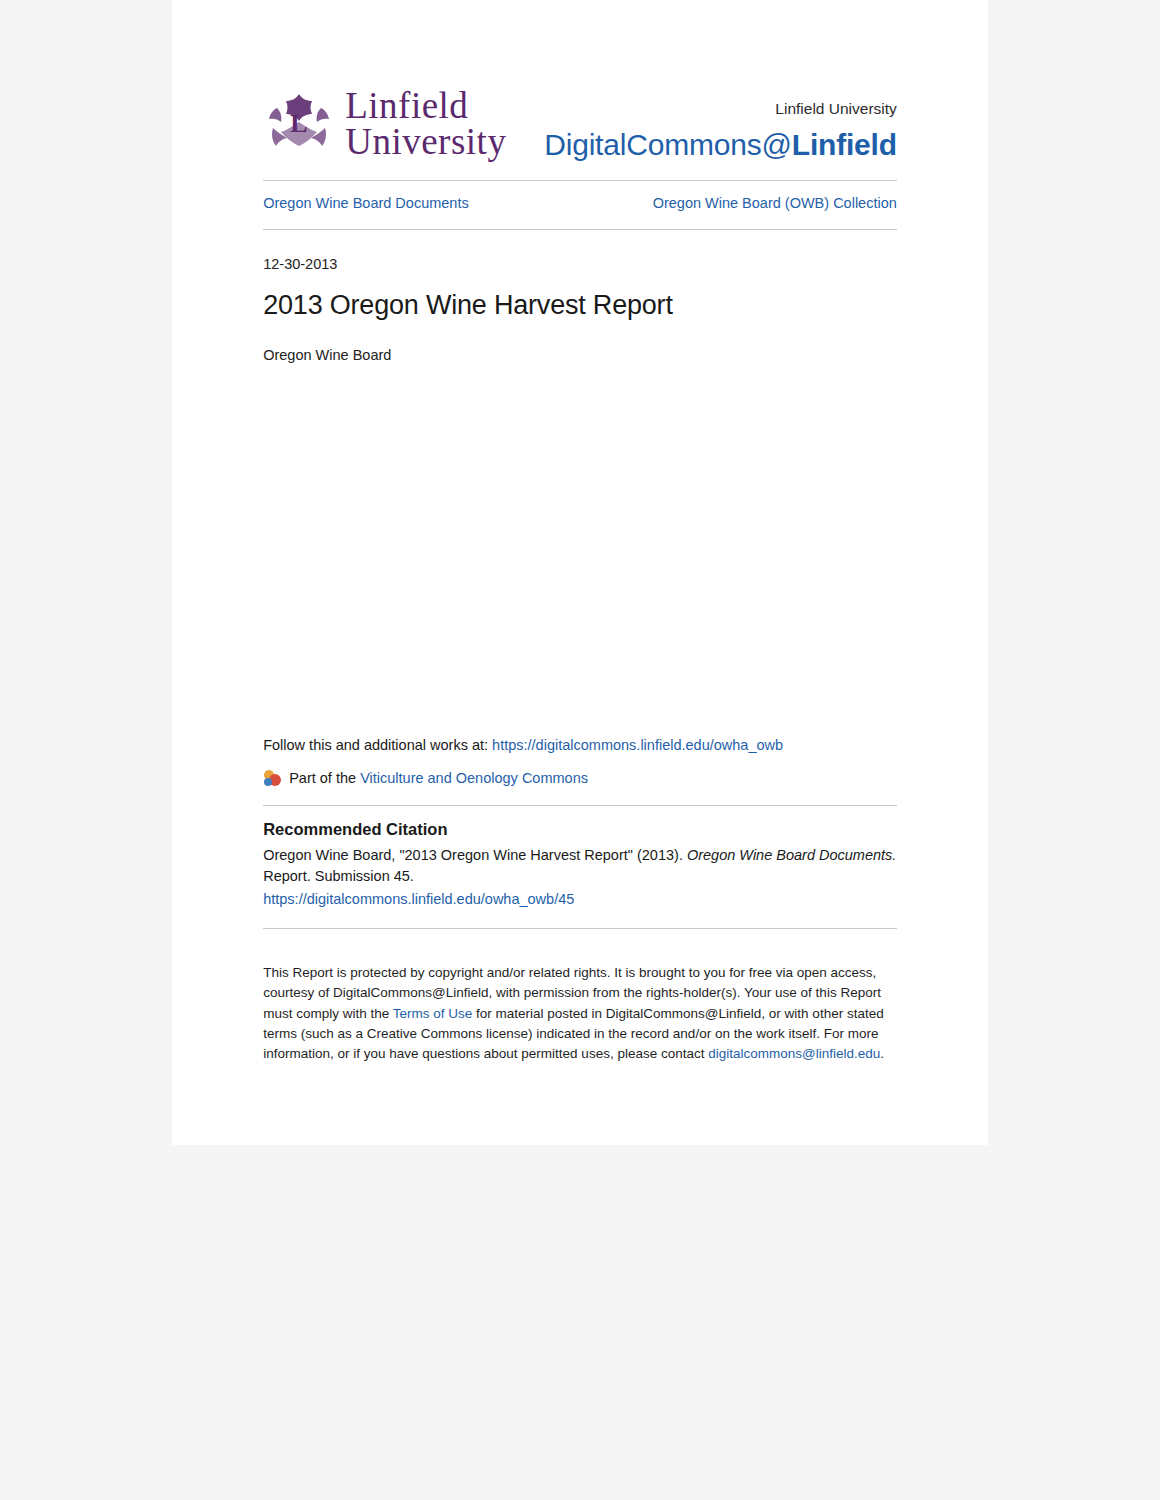L Linfield University
Linfield University
DigitalCommons@Linfield
Oregon Wine Board Documents
Oregon Wine Board (OWB) Collection
12-30-2013
2013 Oregon Wine Harvest Report
Oregon Wine Board
Follow this and additional works at: https://digitalcommons.linfield.edu/owha_owb
Part of the Viticulture and Oenology Commons
Recommended Citation
Oregon Wine Board, "2013 Oregon Wine Harvest Report" (2013). Oregon Wine Board Documents. Report. Submission 45. https://digitalcommons.linfield.edu/owha_owb/45
This Report is protected by copyright and/or related rights. It is brought to you for free via open access, courtesy of DigitalCommons@Linfield, with permission from the rights-holder(s). Your use of this Report must comply with the Terms of Use for material posted in DigitalCommons@Linfield, or with other stated terms (such as a Creative Commons license) indicated in the record and/or on the work itself. For more information, or if you have questions about permitted uses, please contact digitalcommons@linfield.edu.